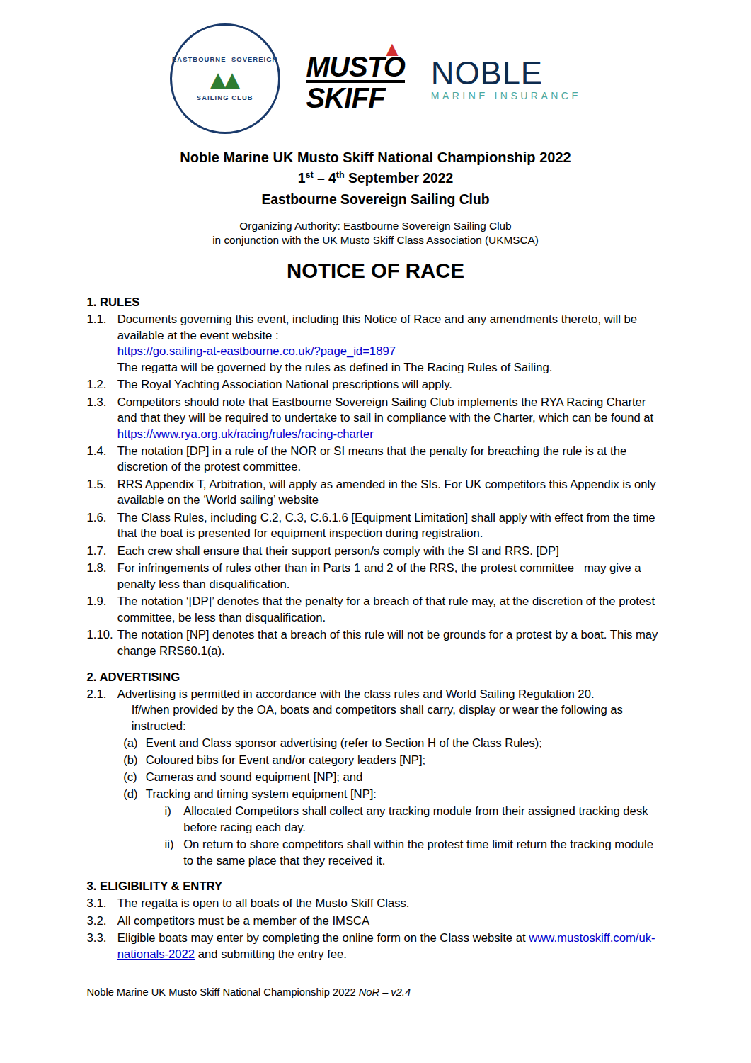EASTBOURNE SOVEREIGN
▴▴
SAILING CLUB
▲ MUSTO SKIFF
NOBLE
MARINE INSURANCE
Noble Marine UK Musto Skiff National Championship 2022
1st – 4th September 2022
Eastbourne Sovereign Sailing Club
Organizing Authority: Eastbourne Sovereign Sailing Club
in conjunction with the UK Musto Skiff Class Association (UKMSCA)
NOTICE OF RACE
Rules
Documents governing this event, including this Notice of Race and any amendments thereto, will be available at the event website :
https://go.sailing-at-eastbourne.co.uk/?page_id=1897
The regatta will be governed by the rules as defined in The Racing Rules of Sailing.
The Royal Yachting Association National prescriptions will apply.
Competitors should note that Eastbourne Sovereign Sailing Club implements the RYA Racing Charter and that they will be required to undertake to sail in compliance with the Charter, which can be found at https://www.rya.org.uk/racing/rules/racing-charter
The notation [DP] in a rule of the NOR or SI means that the penalty for breaching the rule is at the discretion of the protest committee.
RRS Appendix T, Arbitration, will apply as amended in the SIs. For UK competitors this Appendix is only available on the ‘World sailing’ website
The Class Rules, including C.2, C.3, C.6.1.6 [Equipment Limitation] shall apply with effect from the time that the boat is presented for equipment inspection during registration.
Each crew shall ensure that their support person/s comply with the SI and RRS. [DP]
For infringements of rules other than in Parts 1 and 2 of the RRS, the protest committee may give a penalty less than disqualification.
The notation ‘[DP]’ denotes that the penalty for a breach of that rule may, at the discretion of the protest committee, be less than disqualification.
The notation [NP] denotes that a breach of this rule will not be grounds for a protest by a boat. This may change RRS60.1(a).
Advertising
Advertising is permitted in accordance with the class rules and World Sailing Regulation 20.
If/when provided by the OA, boats and competitors shall carry, display or wear the following as instructed:
Event and Class sponsor advertising (refer to Section H of the Class Rules);
Coloured bibs for Event and/or category leaders [NP];
Cameras and sound equipment [NP]; and
Tracking and timing system equipment [NP]:
Allocated Competitors shall collect any tracking module from their assigned tracking desk before racing each day.
On return to shore competitors shall within the protest time limit return the tracking module to the same place that they received it.
Eligibility & Entry
The regatta is open to all boats of the Musto Skiff Class.
All competitors must be a member of the IMSCA
Eligible boats may enter by completing the online form on the Class website at www.mustoskiff.com/uk-nationals-2022 and submitting the entry fee.
Noble Marine UK Musto Skiff National Championship 2022 NoR – v2.4